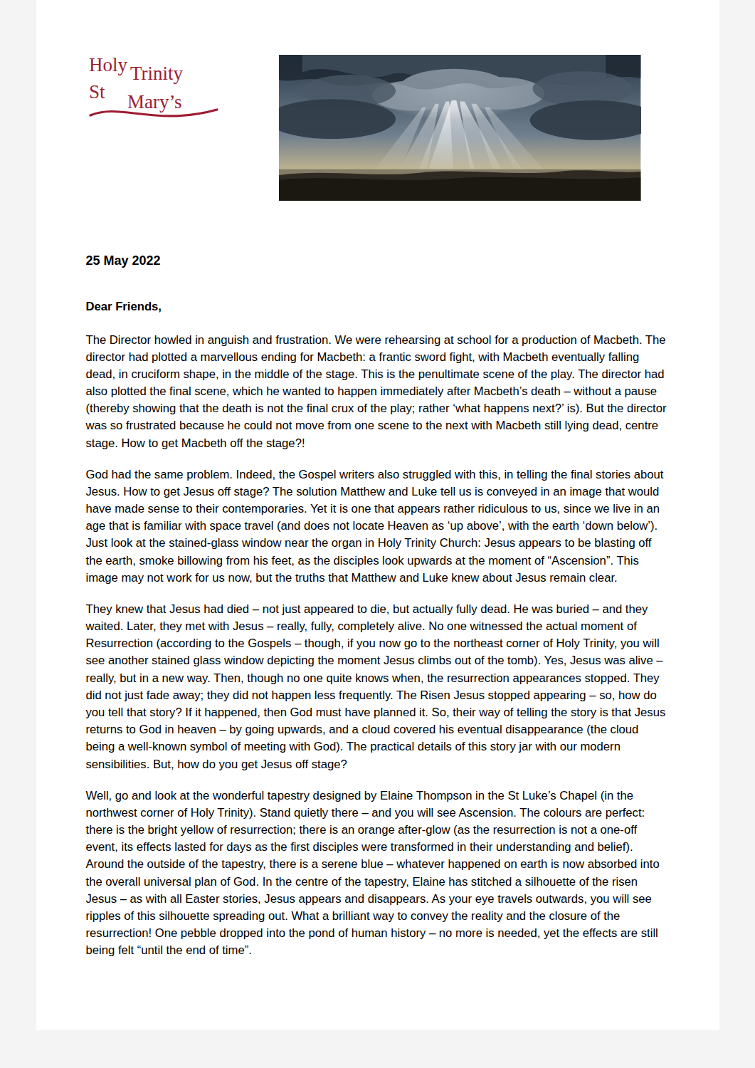Holy Trinity St Mary’s
Sunbeams streaming through heavy cloud over a dark landscape.
25 May 2022
Dear Friends,
The Director howled in anguish and frustration. We were rehearsing at school for a production of Macbeth. The director had plotted a marvellous ending for Macbeth: a frantic sword fight, with Macbeth eventually falling dead, in cruciform shape, in the middle of the stage. This is the penultimate scene of the play. The director had also plotted the final scene, which he wanted to happen immediately after Macbeth’s death – without a pause (thereby showing that the death is not the final crux of the play; rather ‘what happens next?’ is). But the director was so frustrated because he could not move from one scene to the next with Macbeth still lying dead, centre stage. How to get Macbeth off the stage?!
God had the same problem. Indeed, the Gospel writers also struggled with this, in telling the final stories about Jesus. How to get Jesus off stage? The solution Matthew and Luke tell us is conveyed in an image that would have made sense to their contemporaries. Yet it is one that appears rather ridiculous to us, since we live in an age that is familiar with space travel (and does not locate Heaven as ‘up above’, with the earth ‘down below’). Just look at the stained-glass window near the organ in Holy Trinity Church: Jesus appears to be blasting off the earth, smoke billowing from his feet, as the disciples look upwards at the moment of “Ascension”. This image may not work for us now, but the truths that Matthew and Luke knew about Jesus remain clear.
They knew that Jesus had died – not just appeared to die, but actually fully dead. He was buried – and they waited. Later, they met with Jesus – really, fully, completely alive. No one witnessed the actual moment of Resurrection (according to the Gospels – though, if you now go to the northeast corner of Holy Trinity, you will see another stained glass window depicting the moment Jesus climbs out of the tomb). Yes, Jesus was alive – really, but in a new way. Then, though no one quite knows when, the resurrection appearances stopped. They did not just fade away; they did not happen less frequently. The Risen Jesus stopped appearing – so, how do you tell that story? If it happened, then God must have planned it. So, their way of telling the story is that Jesus returns to God in heaven – by going upwards, and a cloud covered his eventual disappearance (the cloud being a well-known symbol of meeting with God). The practical details of this story jar with our modern sensibilities. But, how do you get Jesus off stage?
Well, go and look at the wonderful tapestry designed by Elaine Thompson in the St Luke’s Chapel (in the northwest corner of Holy Trinity). Stand quietly there – and you will see Ascension. The colours are perfect: there is the bright yellow of resurrection; there is an orange after-glow (as the resurrection is not a one-off event, its effects lasted for days as the first disciples were transformed in their understanding and belief). Around the outside of the tapestry, there is a serene blue – whatever happened on earth is now absorbed into the overall universal plan of God. In the centre of the tapestry, Elaine has stitched a silhouette of the risen Jesus – as with all Easter stories, Jesus appears and disappears. As your eye travels outwards, you will see ripples of this silhouette spreading out. What a brilliant way to convey the reality and the closure of the resurrection! One pebble dropped into the pond of human history – no more is needed, yet the effects are still being felt “until the end of time”.